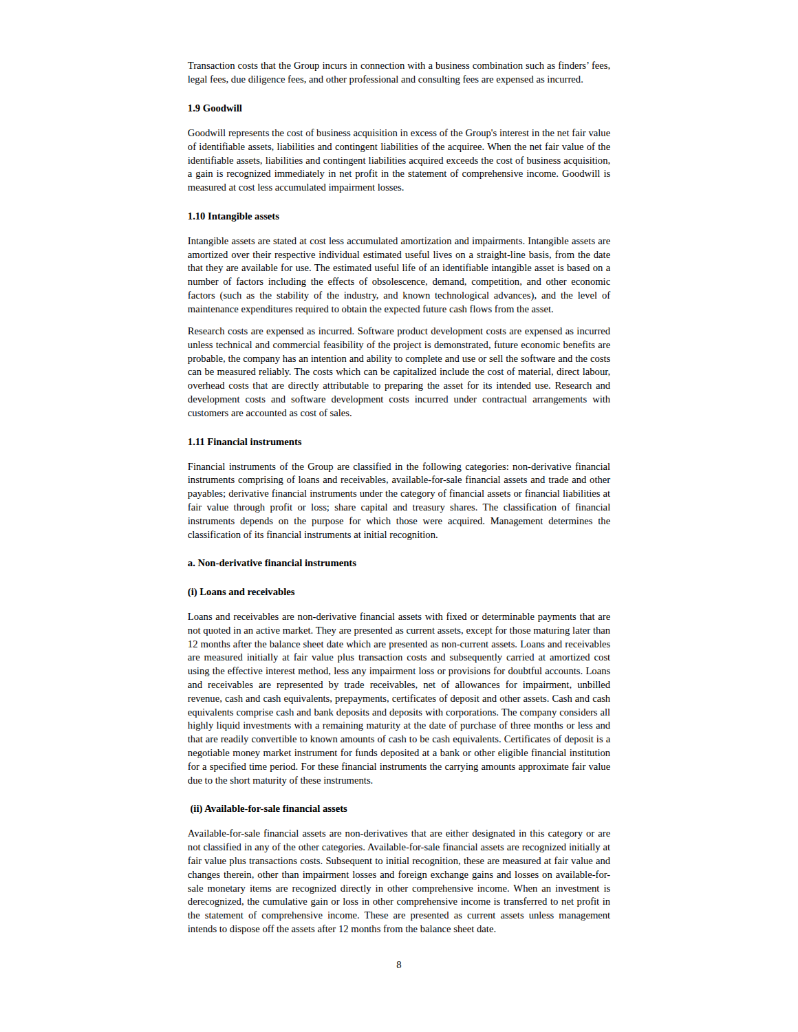Transaction costs that the Group incurs in connection with a business combination such as finders’ fees, legal fees, due diligence fees, and other professional and consulting fees are expensed as incurred.
1.9 Goodwill
Goodwill represents the cost of business acquisition in excess of the Group's interest in the net fair value of identifiable assets, liabilities and contingent liabilities of the acquiree. When the net fair value of the identifiable assets, liabilities and contingent liabilities acquired exceeds the cost of business acquisition, a gain is recognized immediately in net profit in the statement of comprehensive income. Goodwill is measured at cost less accumulated impairment losses.
1.10 Intangible assets
Intangible assets are stated at cost less accumulated amortization and impairments. Intangible assets are amortized over their respective individual estimated useful lives on a straight-line basis, from the date that they are available for use. The estimated useful life of an identifiable intangible asset is based on a number of factors including the effects of obsolescence, demand, competition, and other economic factors (such as the stability of the industry, and known technological advances), and the level of maintenance expenditures required to obtain the expected future cash flows from the asset.
Research costs are expensed as incurred. Software product development costs are expensed as incurred unless technical and commercial feasibility of the project is demonstrated, future economic benefits are probable, the company has an intention and ability to complete and use or sell the software and the costs can be measured reliably. The costs which can be capitalized include the cost of material, direct labour, overhead costs that are directly attributable to preparing the asset for its intended use. Research and development costs and software development costs incurred under contractual arrangements with customers are accounted as cost of sales.
1.11 Financial instruments
Financial instruments of the Group are classified in the following categories: non-derivative financial instruments comprising of loans and receivables, available-for-sale financial assets and trade and other payables; derivative financial instruments under the category of financial assets or financial liabilities at fair value through profit or loss; share capital and treasury shares. The classification of financial instruments depends on the purpose for which those were acquired. Management determines the classification of its financial instruments at initial recognition.
a. Non-derivative financial instruments
(i) Loans and receivables
Loans and receivables are non-derivative financial assets with fixed or determinable payments that are not quoted in an active market. They are presented as current assets, except for those maturing later than 12 months after the balance sheet date which are presented as non-current assets. Loans and receivables are measured initially at fair value plus transaction costs and subsequently carried at amortized cost using the effective interest method, less any impairment loss or provisions for doubtful accounts. Loans and receivables are represented by trade receivables, net of allowances for impairment, unbilled revenue, cash and cash equivalents, prepayments, certificates of deposit and other assets. Cash and cash equivalents comprise cash and bank deposits and deposits with corporations. The company considers all highly liquid investments with a remaining maturity at the date of purchase of three months or less and that are readily convertible to known amounts of cash to be cash equivalents. Certificates of deposit is a negotiable money market instrument for funds deposited at a bank or other eligible financial institution for a specified time period. For these financial instruments the carrying amounts approximate fair value due to the short maturity of these instruments.
(ii) Available-for-sale financial assets
Available-for-sale financial assets are non-derivatives that are either designated in this category or are not classified in any of the other categories. Available-for-sale financial assets are recognized initially at fair value plus transactions costs. Subsequent to initial recognition, these are measured at fair value and changes therein, other than impairment losses and foreign exchange gains and losses on available-for-sale monetary items are recognized directly in other comprehensive income. When an investment is derecognized, the cumulative gain or loss in other comprehensive income is transferred to net profit in the statement of comprehensive income. These are presented as current assets unless management intends to dispose off the assets after 12 months from the balance sheet date.
8